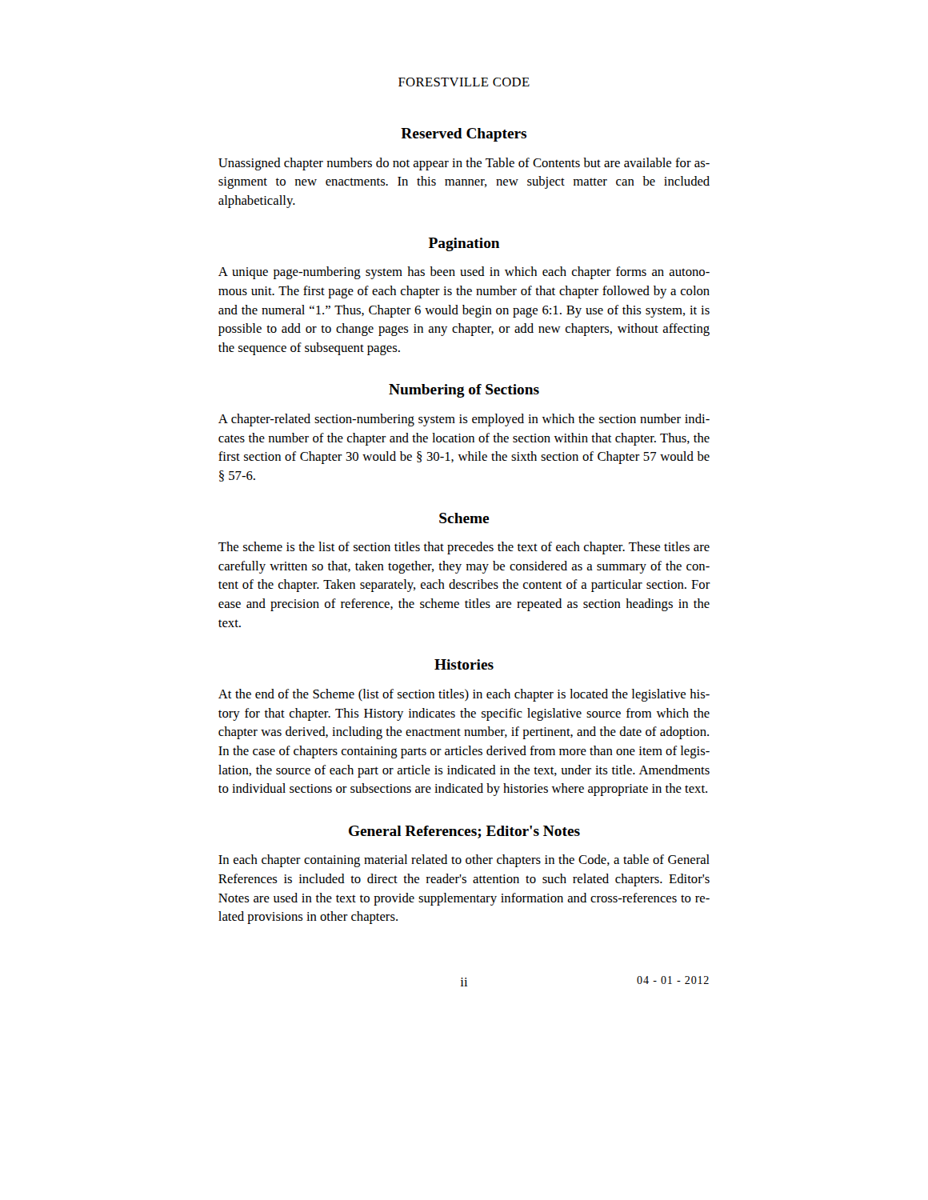FORESTVILLE CODE
Reserved Chapters
Unassigned chapter numbers do not appear in the Table of Contents but are available for assignment to new enactments. In this manner, new subject matter can be included alphabetically.
Pagination
A unique page-numbering system has been used in which each chapter forms an autonomous unit. The first page of each chapter is the number of that chapter followed by a colon and the numeral “1.” Thus, Chapter 6 would begin on page 6:1. By use of this system, it is possible to add or to change pages in any chapter, or add new chapters, without affecting the sequence of subsequent pages.
Numbering of Sections
A chapter-related section-numbering system is employed in which the section number indicates the number of the chapter and the location of the section within that chapter. Thus, the first section of Chapter 30 would be § 30-1, while the sixth section of Chapter 57 would be § 57-6.
Scheme
The scheme is the list of section titles that precedes the text of each chapter. These titles are carefully written so that, taken together, they may be considered as a summary of the content of the chapter. Taken separately, each describes the content of a particular section. For ease and precision of reference, the scheme titles are repeated as section headings in the text.
Histories
At the end of the Scheme (list of section titles) in each chapter is located the legislative history for that chapter. This History indicates the specific legislative source from which the chapter was derived, including the enactment number, if pertinent, and the date of adoption. In the case of chapters containing parts or articles derived from more than one item of legislation, the source of each part or article is indicated in the text, under its title. Amendments to individual sections or subsections are indicated by histories where appropriate in the text.
General References; Editor's Notes
In each chapter containing material related to other chapters in the Code, a table of General References is included to direct the reader's attention to such related chapters. Editor's Notes are used in the text to provide supplementary information and cross-references to related provisions in other chapters.
ii
04 - 01 - 2012